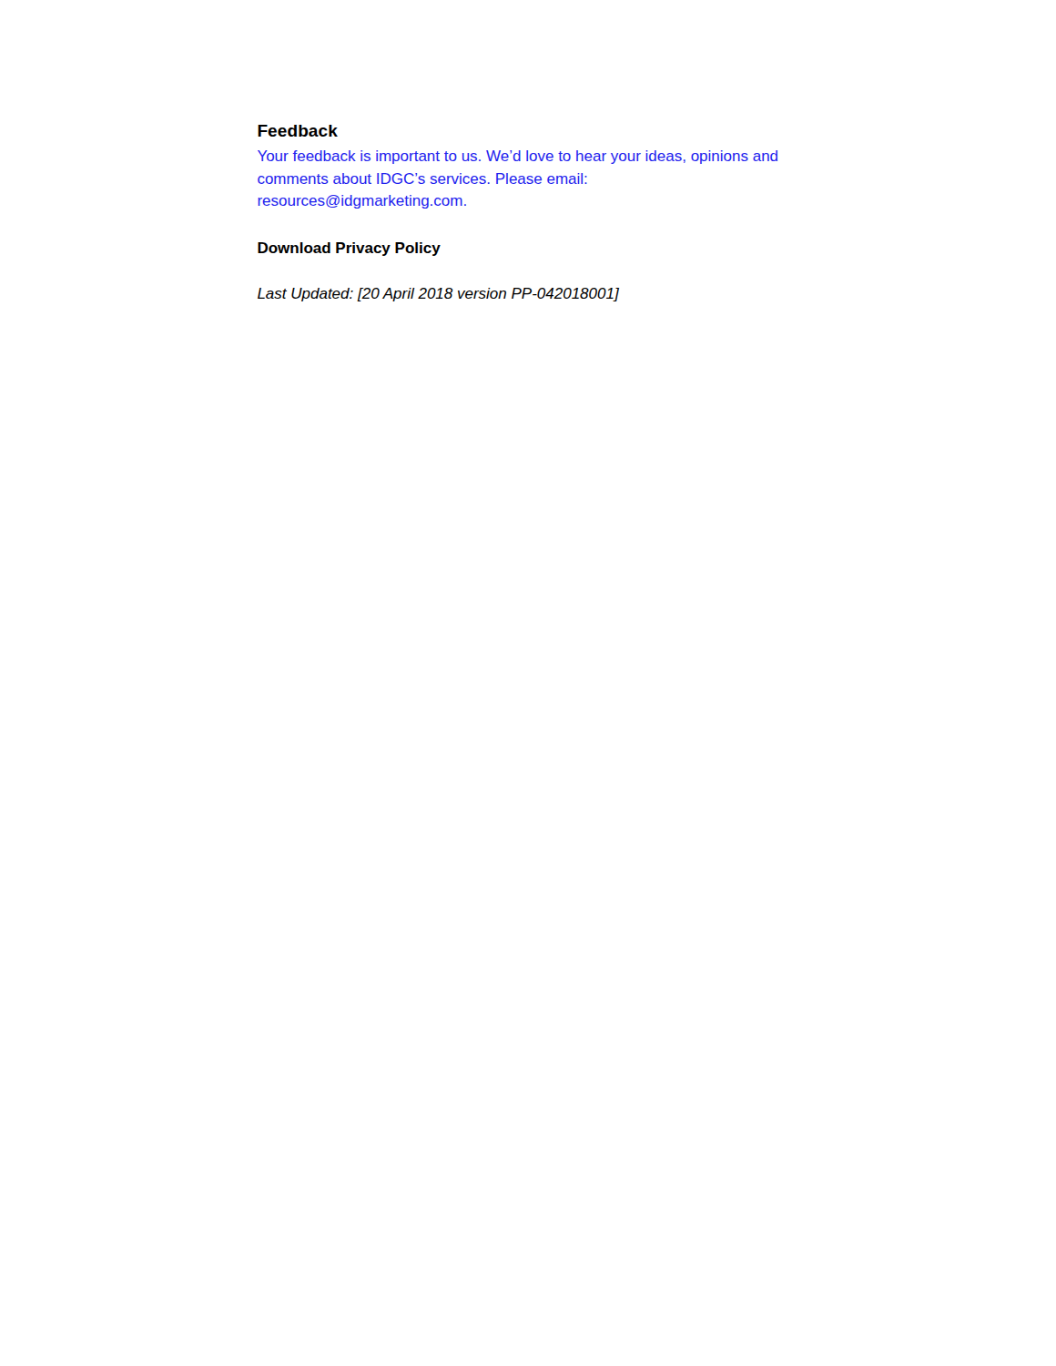Feedback
Your feedback is important to us. We’d love to hear your ideas, opinions and comments about IDGC’s services. Please email: resources@idgmarketing.com.
Download Privacy Policy
Last Updated: [20 April 2018 version PP-042018001]